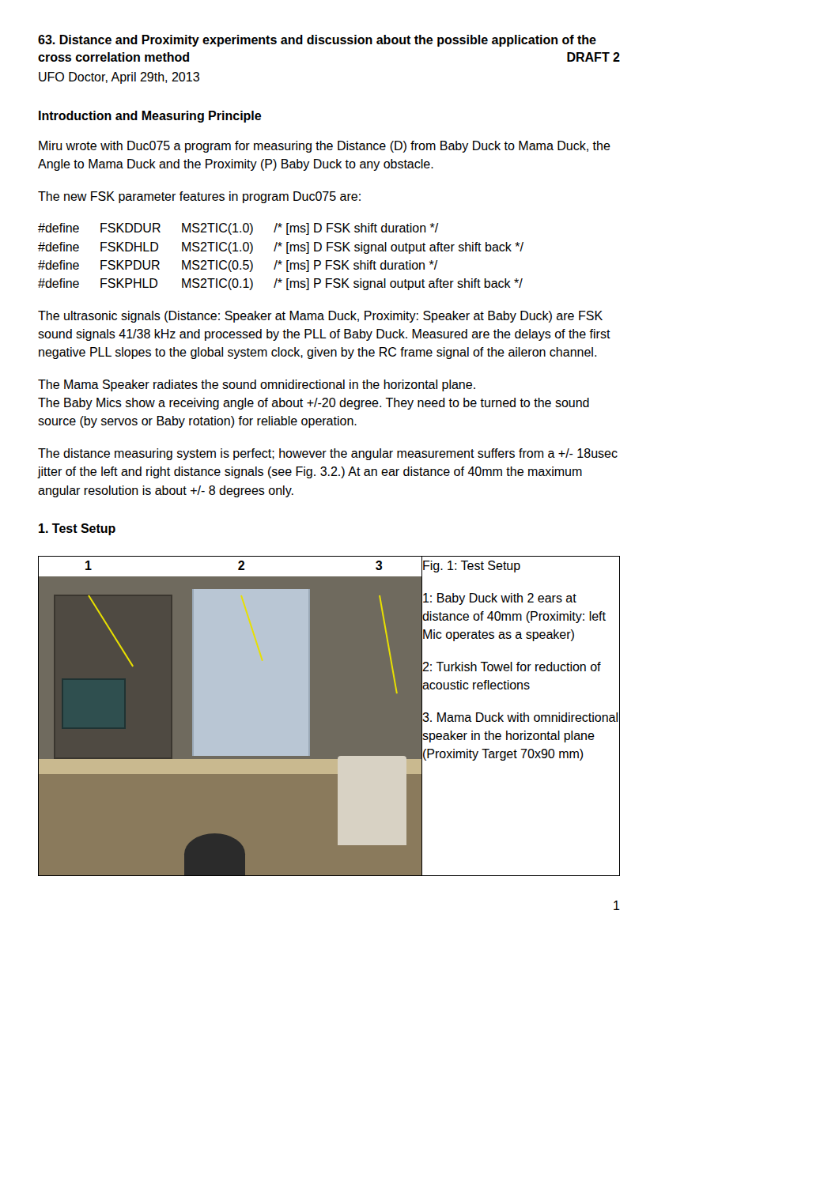63. Distance and Proximity experiments and discussion about the possible application of the cross correlation method DRAFT 2
UFO Doctor, April 29th, 2013
Introduction and Measuring Principle
Miru wrote with Duc075 a program for measuring the Distance (D) from Baby Duck to Mama Duck, the Angle to Mama Duck and the Proximity (P) Baby Duck to any obstacle.
The new FSK parameter features in program Duc075 are:
| #define | FSKDDUR | MS2TIC(1.0) | /* [ms] D FSK shift duration */ |
| #define | FSKDHLD | MS2TIC(1.0) | /* [ms] D FSK signal output after shift back */ |
| #define | FSKPDUR | MS2TIC(0.5) | /* [ms] P FSK shift duration */ |
| #define | FSKPHLD | MS2TIC(0.1) | /* [ms] P FSK signal output after shift back */ |
The ultrasonic signals (Distance: Speaker at Mama Duck, Proximity: Speaker at Baby Duck) are FSK sound signals 41/38 kHz and processed by the PLL of Baby Duck. Measured are the delays of the first negative PLL slopes to the global system clock, given by the RC frame signal of the aileron channel.
The Mama Speaker radiates the sound omnidirectional in the horizontal plane.
The Baby Mics show a receiving angle of about +/-20 degree. They need to be turned to the sound source (by servos or Baby rotation) for reliable operation.
The distance measuring system is perfect; however the angular measurement suffers from a +/- 18usec jitter of the left and right distance signals (see Fig. 3.2.) At an ear distance of 40mm the maximum angular resolution is about +/- 8 degrees only.
1. Test Setup
| 1 2 3 | Fig. 1: Test Setup 1: Baby Duck with 2 ears at distance of 40mm (Proximity: left Mic operates as a speaker) 2: Turkish Towel for reduction of acoustic reflections 3. Mama Duck with omnidirectional speaker in the horizontal plane (Proximity Target 70x90 mm) |
1